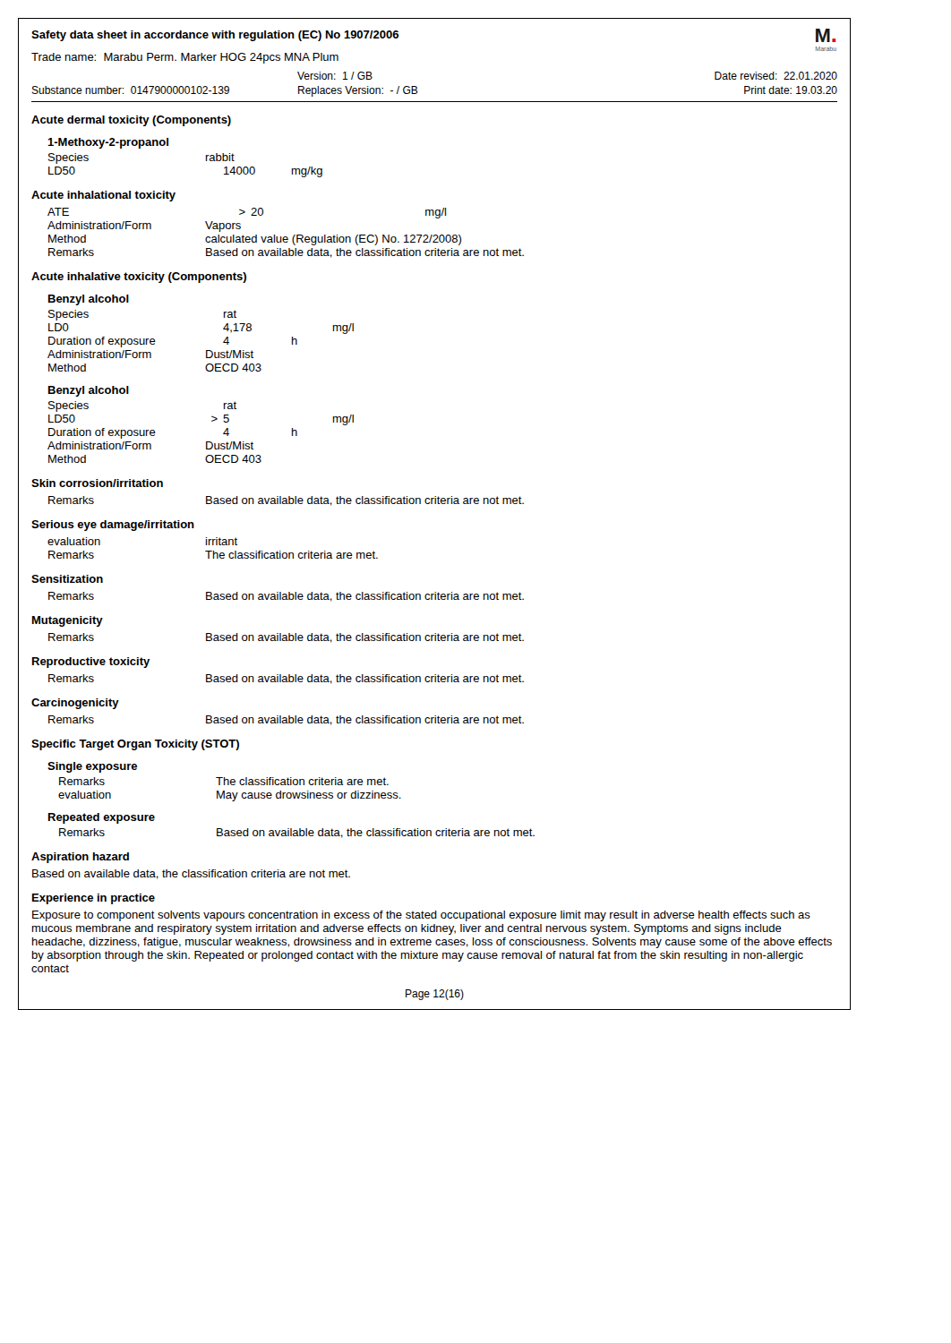M.
Marabu
Safety data sheet in accordance with regulation (EC) No 1907/2006
Trade name: Marabu Perm. Marker HOG 24pcs MNA Plum
| | Version: 1 / GB | Date revised: 22.01.2020 |
| Substance number: 0147900000102-139 | Replaces Version: - / GB | Print date: 19.03.20 |
Acute dermal toxicity (Components)
1-Methoxy-2-propanol
| Species | rabbit |
| LD50 | | 14000 | mg/kg |
Acute inhalational toxicity
| ATE | > | 20 | mg/l |
| Administration/Form | Vapors |
| Method | calculated value (Regulation (EC) No. 1272/2008) |
| Remarks | Based on available data, the classification criteria are not met. |
Acute inhalative toxicity (Components)
Benzyl alcohol
| Species | | rat | | |
| LD0 | | 4,178 | | mg/l |
| Duration of exposure | | 4 | h | |
| Administration/Form | Dust/Mist |
| Method | OECD 403 |
Benzyl alcohol
| Species | | rat | | |
| LD50 | > | 5 | | mg/l |
| Duration of exposure | | 4 | h | |
| Administration/Form | Dust/Mist |
| Method | OECD 403 |
Skin corrosion/irritation
| Remarks | Based on available data, the classification criteria are not met. |
Serious eye damage/irritation
| evaluation | irritant |
| Remarks | The classification criteria are met. |
Sensitization
| Remarks | Based on available data, the classification criteria are not met. |
Mutagenicity
| Remarks | Based on available data, the classification criteria are not met. |
Reproductive toxicity
| Remarks | Based on available data, the classification criteria are not met. |
Carcinogenicity
| Remarks | Based on available data, the classification criteria are not met. |
Specific Target Organ Toxicity (STOT)
Single exposure
| Remarks | The classification criteria are met. |
| evaluation | May cause drowsiness or dizziness. |
Repeated exposure
| Remarks | Based on available data, the classification criteria are not met. |
Aspiration hazard
Based on available data, the classification criteria are not met.
Experience in practice
Exposure to component solvents vapours concentration in excess of the stated occupational exposure limit may result in adverse health effects such as mucous membrane and respiratory system irritation and adverse effects on kidney, liver and central nervous system. Symptoms and signs include headache, dizziness, fatigue, muscular weakness, drowsiness and in extreme cases, loss of consciousness. Solvents may cause some of the above effects by absorption through the skin. Repeated or prolonged contact with the mixture may cause removal of natural fat from the skin resulting in non-allergic contact
Page 12(16)